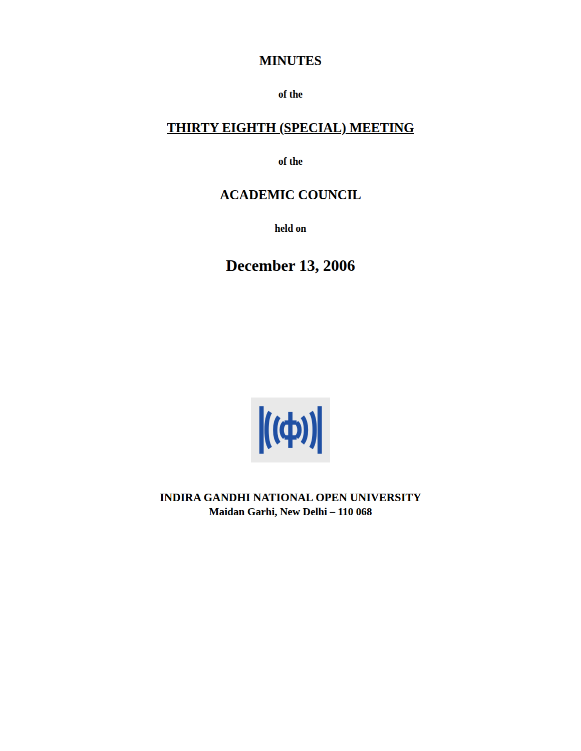MINUTES
of the
THIRTY EIGHTH (SPECIAL) MEETING
of the
ACADEMIC COUNCIL
held on
December 13, 2006
INDIRA GANDHI NATIONAL OPEN UNIVERSITY
Maidan Garhi, New Delhi – 110 068